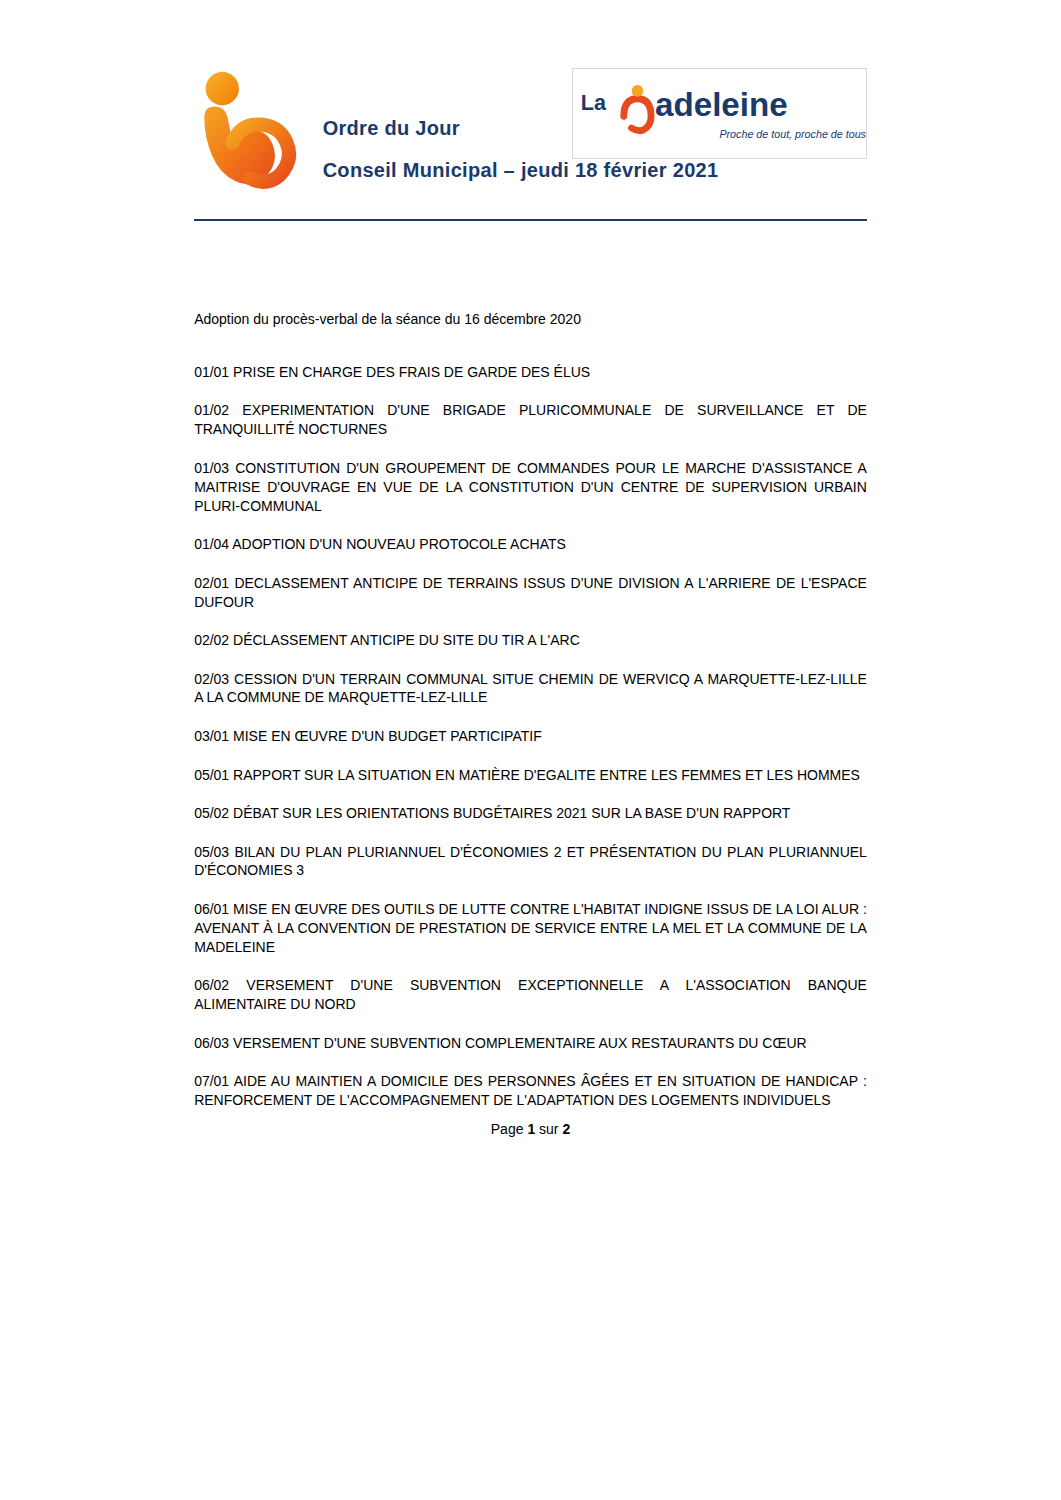La adeleine Proche de tout, proche de tous !
Ordre du Jour
Conseil Municipal – jeudi 18 février 2021
Adoption du procès-verbal de la séance du 16 décembre 2020
01/01 PRISE EN CHARGE DES FRAIS DE GARDE DES ÉLUS
01/02 EXPERIMENTATION D'UNE BRIGADE PLURICOMMUNALE DE SURVEILLANCE ET DE TRANQUILLITÉ NOCTURNES
01/03 CONSTITUTION D'UN GROUPEMENT DE COMMANDES POUR LE MARCHE D'ASSISTANCE A MAITRISE D'OUVRAGE EN VUE DE LA CONSTITUTION D'UN CENTRE DE SUPERVISION URBAIN PLURI-COMMUNAL
01/04 ADOPTION D'UN NOUVEAU PROTOCOLE ACHATS
02/01 DECLASSEMENT ANTICIPE DE TERRAINS ISSUS D'UNE DIVISION A L'ARRIERE DE L'ESPACE DUFOUR
02/02 DÉCLASSEMENT ANTICIPE DU SITE DU TIR A L'ARC
02/03 CESSION D'UN TERRAIN COMMUNAL SITUE CHEMIN DE WERVICQ A MARQUETTE-LEZ-LILLE A LA COMMUNE DE MARQUETTE-LEZ-LILLE
03/01 MISE EN ŒUVRE D'UN BUDGET PARTICIPATIF
05/01 RAPPORT SUR LA SITUATION EN MATIÈRE D'EGALITE ENTRE LES FEMMES ET LES HOMMES
05/02 DÉBAT SUR LES ORIENTATIONS BUDGÉTAIRES 2021 SUR LA BASE D'UN RAPPORT
05/03 BILAN DU PLAN PLURIANNUEL D'ÉCONOMIES 2 ET PRÉSENTATION DU PLAN PLURIANNUEL D'ÉCONOMIES 3
06/01 MISE EN ŒUVRE DES OUTILS DE LUTTE CONTRE L'HABITAT INDIGNE ISSUS DE LA LOI ALUR : AVENANT À LA CONVENTION DE PRESTATION DE SERVICE ENTRE LA MEL ET LA COMMUNE DE LA MADELEINE
06/02 VERSEMENT D'UNE SUBVENTION EXCEPTIONNELLE A L'ASSOCIATION BANQUE ALIMENTAIRE DU NORD
06/03 VERSEMENT D'UNE SUBVENTION COMPLEMENTAIRE AUX RESTAURANTS DU CŒUR
07/01 AIDE AU MAINTIEN A DOMICILE DES PERSONNES ÂGÉES ET EN SITUATION DE HANDICAP : RENFORCEMENT DE L'ACCOMPAGNEMENT DE L'ADAPTATION DES LOGEMENTS INDIVIDUELS
Page 1 sur 2